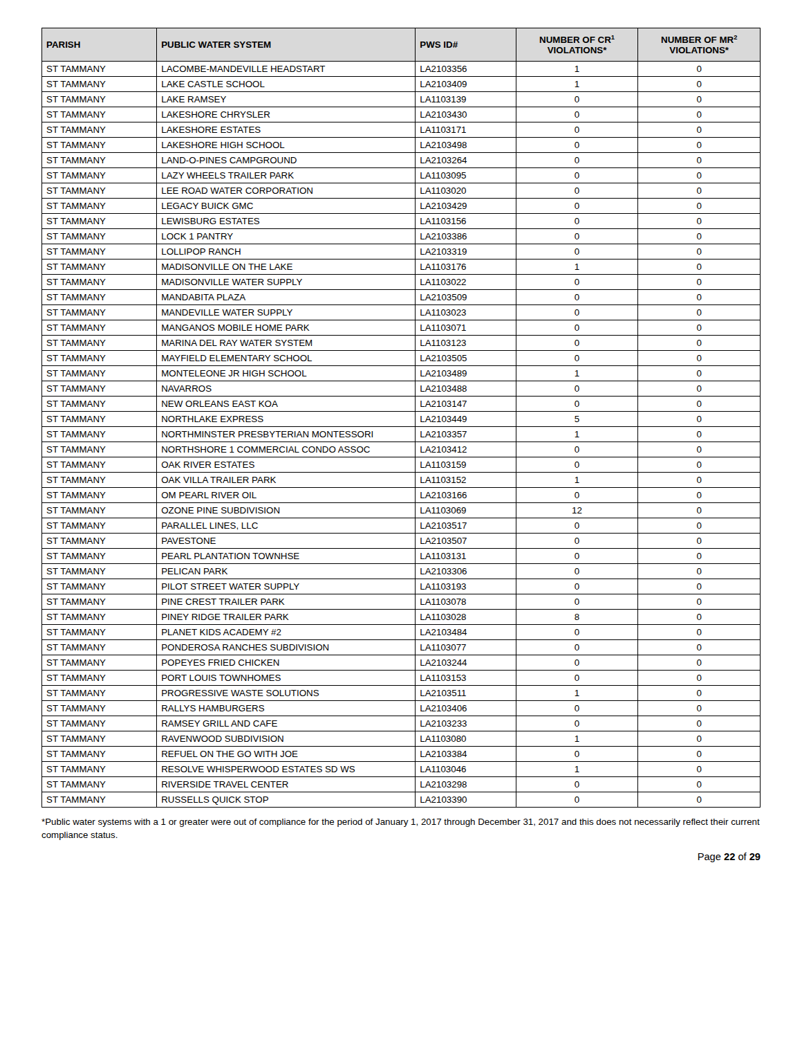| PARISH | PUBLIC WATER SYSTEM | PWS ID# | NUMBER OF CR 1 VIOLATIONS* | NUMBER OF MR 2 VIOLATIONS* |
| --- | --- | --- | --- | --- |
| ST TAMMANY | LACOMBE-MANDEVILLE HEADSTART | LA2103356 | 1 | 0 |
| ST TAMMANY | LAKE CASTLE SCHOOL | LA2103409 | 1 | 0 |
| ST TAMMANY | LAKE RAMSEY | LA1103139 | 0 | 0 |
| ST TAMMANY | LAKESHORE CHRYSLER | LA2103430 | 0 | 0 |
| ST TAMMANY | LAKESHORE ESTATES | LA1103171 | 0 | 0 |
| ST TAMMANY | LAKESHORE HIGH SCHOOL | LA2103498 | 0 | 0 |
| ST TAMMANY | LAND-O-PINES CAMPGROUND | LA2103264 | 0 | 0 |
| ST TAMMANY | LAZY WHEELS TRAILER PARK | LA1103095 | 0 | 0 |
| ST TAMMANY | LEE ROAD WATER CORPORATION | LA1103020 | 0 | 0 |
| ST TAMMANY | LEGACY BUICK GMC | LA2103429 | 0 | 0 |
| ST TAMMANY | LEWISBURG ESTATES | LA1103156 | 0 | 0 |
| ST TAMMANY | LOCK 1 PANTRY | LA2103386 | 0 | 0 |
| ST TAMMANY | LOLLIPOP RANCH | LA2103319 | 0 | 0 |
| ST TAMMANY | MADISONVILLE ON THE LAKE | LA1103176 | 1 | 0 |
| ST TAMMANY | MADISONVILLE WATER SUPPLY | LA1103022 | 0 | 0 |
| ST TAMMANY | MANDABITA PLAZA | LA2103509 | 0 | 0 |
| ST TAMMANY | MANDEVILLE WATER SUPPLY | LA1103023 | 0 | 0 |
| ST TAMMANY | MANGANOS MOBILE HOME PARK | LA1103071 | 0 | 0 |
| ST TAMMANY | MARINA DEL RAY WATER SYSTEM | LA1103123 | 0 | 0 |
| ST TAMMANY | MAYFIELD ELEMENTARY SCHOOL | LA2103505 | 0 | 0 |
| ST TAMMANY | MONTELEONE JR HIGH SCHOOL | LA2103489 | 1 | 0 |
| ST TAMMANY | NAVARROS | LA2103488 | 0 | 0 |
| ST TAMMANY | NEW ORLEANS EAST KOA | LA2103147 | 0 | 0 |
| ST TAMMANY | NORTHLAKE EXPRESS | LA2103449 | 5 | 0 |
| ST TAMMANY | NORTHMINSTER PRESBYTERIAN MONTESSORI | LA2103357 | 1 | 0 |
| ST TAMMANY | NORTHSHORE 1 COMMERCIAL CONDO ASSOC | LA2103412 | 0 | 0 |
| ST TAMMANY | OAK RIVER ESTATES | LA1103159 | 0 | 0 |
| ST TAMMANY | OAK VILLA TRAILER PARK | LA1103152 | 1 | 0 |
| ST TAMMANY | OM PEARL RIVER OIL | LA2103166 | 0 | 0 |
| ST TAMMANY | OZONE PINE SUBDIVISION | LA1103069 | 12 | 0 |
| ST TAMMANY | PARALLEL LINES, LLC | LA2103517 | 0 | 0 |
| ST TAMMANY | PAVESTONE | LA2103507 | 0 | 0 |
| ST TAMMANY | PEARL PLANTATION TOWNHSE | LA1103131 | 0 | 0 |
| ST TAMMANY | PELICAN PARK | LA2103306 | 0 | 0 |
| ST TAMMANY | PILOT STREET WATER SUPPLY | LA1103193 | 0 | 0 |
| ST TAMMANY | PINE CREST TRAILER PARK | LA1103078 | 0 | 0 |
| ST TAMMANY | PINEY RIDGE TRAILER PARK | LA1103028 | 8 | 0 |
| ST TAMMANY | PLANET KIDS ACADEMY #2 | LA2103484 | 0 | 0 |
| ST TAMMANY | PONDEROSA RANCHES SUBDIVISION | LA1103077 | 0 | 0 |
| ST TAMMANY | POPEYES FRIED CHICKEN | LA2103244 | 0 | 0 |
| ST TAMMANY | PORT LOUIS TOWNHOMES | LA1103153 | 0 | 0 |
| ST TAMMANY | PROGRESSIVE WASTE SOLUTIONS | LA2103511 | 1 | 0 |
| ST TAMMANY | RALLYS HAMBURGERS | LA2103406 | 0 | 0 |
| ST TAMMANY | RAMSEY GRILL AND CAFE | LA2103233 | 0 | 0 |
| ST TAMMANY | RAVENWOOD SUBDIVISION | LA1103080 | 1 | 0 |
| ST TAMMANY | REFUEL ON THE GO WITH JOE | LA2103384 | 0 | 0 |
| ST TAMMANY | RESOLVE WHISPERWOOD ESTATES SD WS | LA1103046 | 1 | 0 |
| ST TAMMANY | RIVERSIDE TRAVEL CENTER | LA2103298 | 0 | 0 |
| ST TAMMANY | RUSSELLS QUICK STOP | LA2103390 | 0 | 0 |
*Public water systems with a 1 or greater were out of compliance for the period of January 1, 2017 through December 31, 2017 and this does not necessarily reflect their current compliance status.
Page 22 of 29